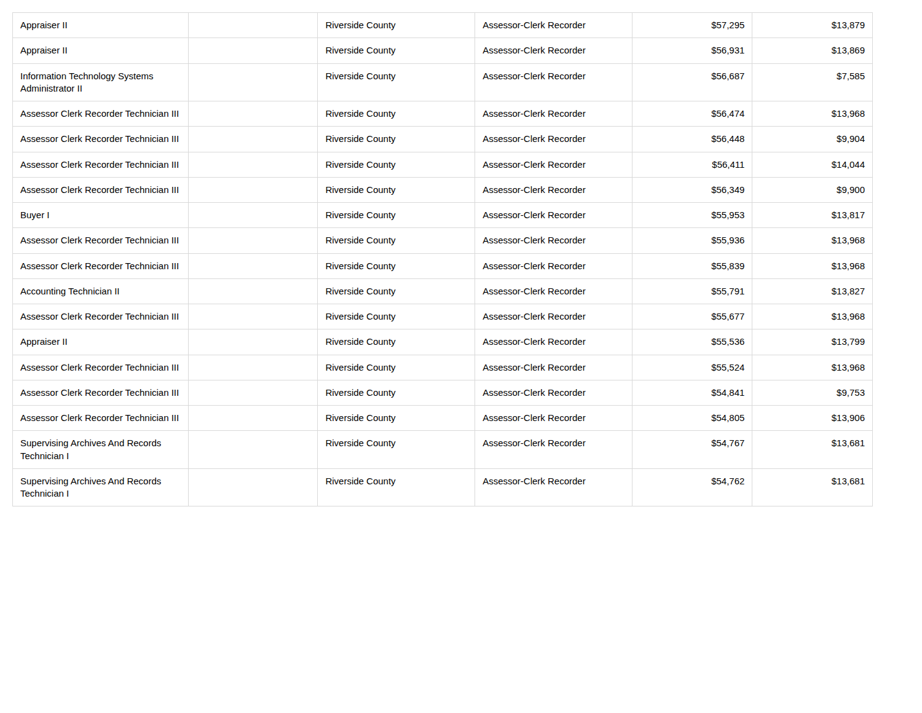| Appraiser II | | Riverside County | Assessor-Clerk Recorder | $57,295 | $13,879 |
| Appraiser II | | Riverside County | Assessor-Clerk Recorder | $56,931 | $13,869 |
| Information Technology Systems Administrator II | | Riverside County | Assessor-Clerk Recorder | $56,687 | $7,585 |
| Assessor Clerk Recorder Technician III | | Riverside County | Assessor-Clerk Recorder | $56,474 | $13,968 |
| Assessor Clerk Recorder Technician III | | Riverside County | Assessor-Clerk Recorder | $56,448 | $9,904 |
| Assessor Clerk Recorder Technician III | | Riverside County | Assessor-Clerk Recorder | $56,411 | $14,044 |
| Assessor Clerk Recorder Technician III | | Riverside County | Assessor-Clerk Recorder | $56,349 | $9,900 |
| Buyer I | | Riverside County | Assessor-Clerk Recorder | $55,953 | $13,817 |
| Assessor Clerk Recorder Technician III | | Riverside County | Assessor-Clerk Recorder | $55,936 | $13,968 |
| Assessor Clerk Recorder Technician III | | Riverside County | Assessor-Clerk Recorder | $55,839 | $13,968 |
| Accounting Technician II | | Riverside County | Assessor-Clerk Recorder | $55,791 | $13,827 |
| Assessor Clerk Recorder Technician III | | Riverside County | Assessor-Clerk Recorder | $55,677 | $13,968 |
| Appraiser II | | Riverside County | Assessor-Clerk Recorder | $55,536 | $13,799 |
| Assessor Clerk Recorder Technician III | | Riverside County | Assessor-Clerk Recorder | $55,524 | $13,968 |
| Assessor Clerk Recorder Technician III | | Riverside County | Assessor-Clerk Recorder | $54,841 | $9,753 |
| Assessor Clerk Recorder Technician III | | Riverside County | Assessor-Clerk Recorder | $54,805 | $13,906 |
| Supervising Archives And Records Technician I | | Riverside County | Assessor-Clerk Recorder | $54,767 | $13,681 |
| Supervising Archives And Records Technician I | | Riverside County | Assessor-Clerk Recorder | $54,762 | $13,681 |